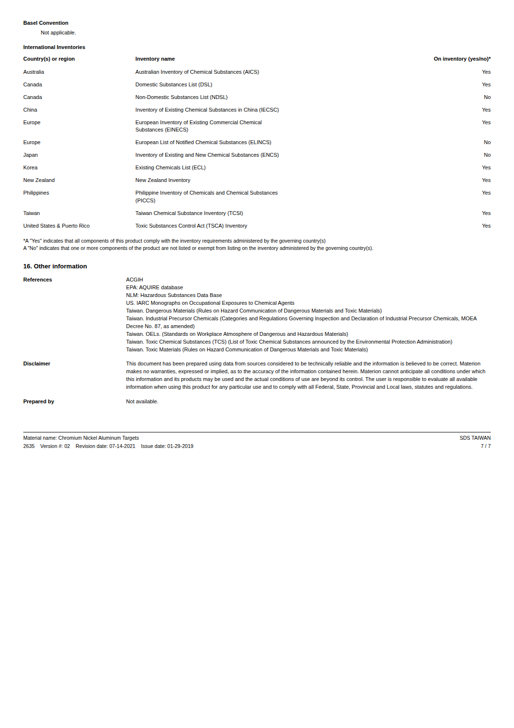Basel Convention
Not applicable.
International Inventories
| Country(s) or region | Inventory name | On inventory (yes/no)* |
| --- | --- | --- |
| Australia | Australian Inventory of Chemical Substances (AICS) | Yes |
| Canada | Domestic Substances List (DSL) | Yes |
| Canada | Non-Domestic Substances List (NDSL) | No |
| China | Inventory of Existing Chemical Substances in China (IECSC) | Yes |
| Europe | European Inventory of Existing Commercial Chemical Substances (EINECS) | Yes |
| Europe | European List of Notified Chemical Substances (ELINCS) | No |
| Japan | Inventory of Existing and New Chemical Substances (ENCS) | No |
| Korea | Existing Chemicals List (ECL) | Yes |
| New Zealand | New Zealand Inventory | Yes |
| Philippines | Philippine Inventory of Chemicals and Chemical Substances (PICCS) | Yes |
| Taiwan | Taiwan Chemical Substance Inventory (TCSI) | Yes |
| United States & Puerto Rico | Toxic Substances Control Act (TSCA) Inventory | Yes |
*A "Yes" indicates that all components of this product comply with the inventory requirements administered by the governing country(s)
A "No" indicates that one or more components of the product are not listed or exempt from listing on the inventory administered by the governing country(s).
16. Other information
| References | ACGIH EPA: AQUIRE database NLM: Hazardous Substances Data Base US. IARC Monographs on Occupational Exposures to Chemical Agents Taiwan. Dangerous Materials (Rules on Hazard Communication of Dangerous Materials and Toxic Materials) Taiwan. Industrial Precursor Chemicals (Categories and Regulations Governing Inspection and Declaration of Industrial Precursor Chemicals, MOEA Decree No. 87, as amended) Taiwan. OELs. (Standards on Workplace Atmosphere of Dangerous and Hazardous Materials) Taiwan. Toxic Chemical Substances (TCS) (List of Toxic Chemical Substances announced by the Environmental Protection Administration) Taiwan. Toxic Materials (Rules on Hazard Communication of Dangerous Materials and Toxic Materials) |
| Disclaimer | This document has been prepared using data from sources considered to be technically reliable and the information is believed to be correct. Materion makes no warranties, expressed or implied, as to the accuracy of the information contained herein. Materion cannot anticipate all conditions under which this information and its products may be used and the actual conditions of use are beyond its control. The user is responsible to evaluate all available information when using this product for any particular use and to comply with all Federal, State, Provincial and Local laws, statutes and regulations. |
| Prepared by | Not available. |
Material name: Chromium Nickel Aluminum Targets
SDS TAIWAN
2635 Version #: 02 Revision date: 07-14-2021 Issue date: 01-29-2019
7 / 7